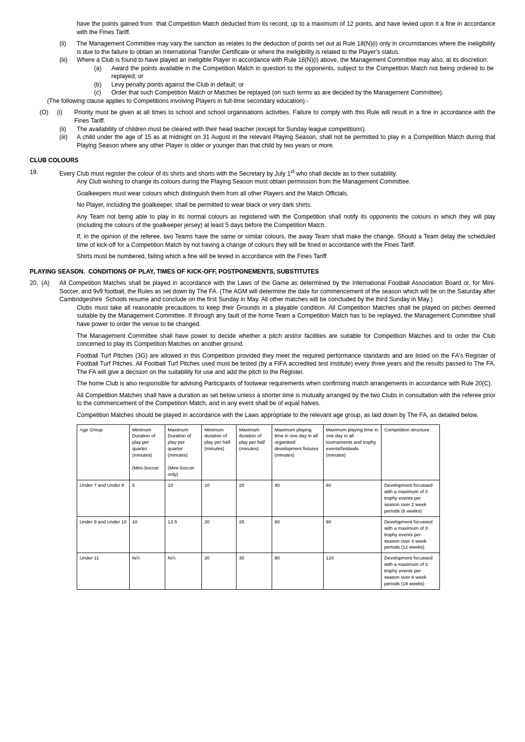have the points gained from that Competition Match deducted from its record, up to a maximum of 12 points, and have levied upon it a fine in accordance with the Fines Tariff.
(ii)
The Management Committee may vary the sanction as relates to the deduction of points set out at Rule 18(N)(i) only in circumstances where the ineligibility is due to the failure to obtain an International Transfer Certificate or where the ineligibility is related to the Player's status.
(iii)
Where a Club is found to have played an ineligible Player in accordance with Rule 18(N)(i) above, the Management Committee may also, at its discretion:
(a)
Award the points available in the Competition Match in question to the opponents, subject to the Competition Match not being ordered to be replayed; or
(b)
Levy penalty points against the Club in default; or
(c)
Order that such Competition Match or Matches be replayed (on such terms as are decided by the Management Committee).
(The following clause applies to Competitions involving Players in full-time secondary education):-
(O)
(i)
Priority must be given at all times to school and school organisations activities. Failure to comply with this Rule will result in a fine in accordance with the Fines Tariff.
(ii)
The availability of children must be cleared with their head teacher (except for Sunday league competitions).
(iii)
A child under the age of 15 as at midnight on 31 August in the relevant Playing Season, shall not be permitted to play in a Competition Match during that Playing Season where any other Player is older or younger than that child by two years or more.
Club Colours
19.
Every Club must register the colour of its shirts and shorts with the Secretary by July 1st who shall decide as to their suitability.
Any Club wishing to change its colours during the Playing Season must obtain permission from the Management Committee.
Goalkeepers must wear colours which distinguish them from all other Players and the Match Officials.
No Player, including the goalkeeper, shall be permitted to wear black or very dark shirts.
Any Team not being able to play in its normal colours as registered with the Competition shall notify its opponents the colours in which they will play (including the colours of the goalkeeper jersey) at least 5 days before the Competition Match.
If, in the opinion of the referee, two Teams have the same or similar colours, the away Team shall make the change. Should a Team delay the scheduled time of kick-off for a Competition Match by not having a change of colours they will be fined in accordance with the Fines Tariff.
Shirts must be numbered, failing which a fine will be levied in accordance with the Fines Tariff.
Playing Season. Conditions of Play, Times of Kick-Off, Postponements, Substitutes
20. (A)
All Competition Matches shall be played in accordance with the Laws of the Game as determined by the International Football Association Board or, for Mini-Soccer, and 9v9 football, the Rules as set down by The FA. (The AGM will determine the date for commencement of the season which will be on the Saturday after Cambridgeshire Schools resume and conclude on the first Sunday in May. All other matches will be concluded by the third Sunday in May.)
Clubs must take all reasonable precautions to keep their Grounds in a playable condition. All Competition Matches shall be played on pitches deemed suitable by the Management Committee. If through any fault of the home Team a Competition Match has to be replayed, the Management Committee shall have power to order the venue to be changed.
The Management Committee shall have power to decide whether a pitch and/or facilities are suitable for Competition Matches and to order the Club concerned to play its Competition Matches on another ground.
Football Turf Pitches (3G) are allowed in this Competition provided they meet the required performance standards and are listed on the FA's Register of Football Turf Pitches. All Football Turf Pitches used must be tested (by a FIFA accredited test institute) every three years and the results passed to The FA. The FA will give a decision on the suitability for use and add the pitch to the Register.
The home Club is also responsible for advising Participants of footwear requirements when confirming match arrangements in accordance with Rule 20(C).
All Competition Matches shall have a duration as set below unless a shorter time is mutually arranged by the two Clubs in consultation with the referee prior to the commencement of the Competition Match, and in any event shall be of equal halves.
Competition Matches should be played in accordance with the Laws appropriate to the relevant age group, as laid down by The FA, as detailed below.
| Age Group | Minimum Duration of play per quarter (minutes) (Mini-Soccer | Maximum Duration of play per quarter (minutes) (Mini-Soccer only) | Minimum duration of play per half (minutes) | Maximum duration of play per half (minutes) | Maximum playing time in one day in all organised development fixtures (minutes) | Maximum playing time in one day in all tournaments and trophy events/festivals (minutes) | Competition structure |
| --- | --- | --- | --- | --- | --- | --- | --- |
| Under 7 and Under 8 | 5 | 10 | 10 | 20 | 40 | 60 | Development focussed with a maximum of 3 trophy events per season over 2 week periods (6 weeks) |
| Under 9 and Under 10 | 10 | 12.5 | 20 | 25 | 60 | 90 | Development focussed with a maximum of 3 trophy events per season over 4 week periods (12 weeks) |
| Under 11 | N/A | N/A | 20 | 30 | 80 | 120 | Development focussed with a maximum of 3 trophy events per season over 6 week periods (18 weeks) |